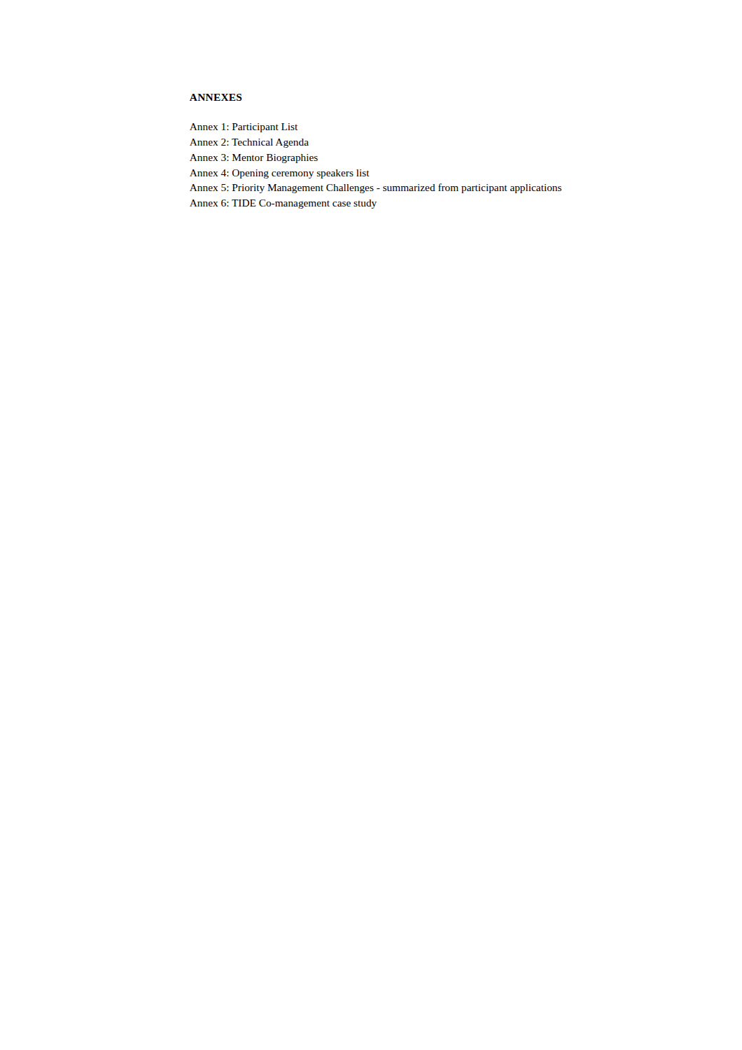ANNEXES
Annex 1: Participant List
Annex 2: Technical Agenda
Annex 3: Mentor Biographies
Annex 4: Opening ceremony speakers list
Annex 5: Priority Management Challenges - summarized from participant applications
Annex 6: TIDE Co-management case study